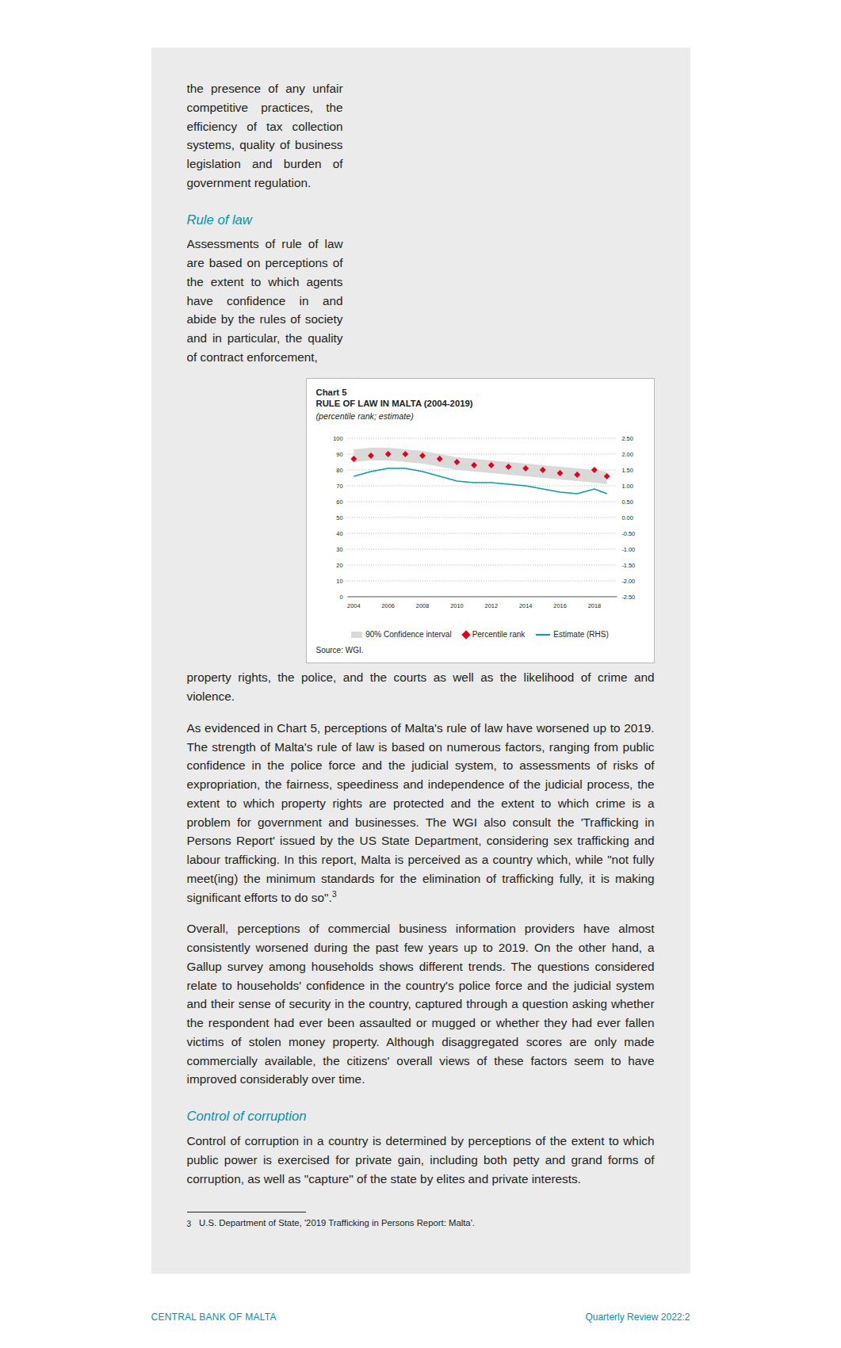the presence of any unfair competitive practices, the efficiency of tax collection systems, quality of business legislation and burden of government regulation.
Rule of law
Assessments of rule of law are based on perceptions of the extent to which agents have confidence in and abide by the rules of society and in particular, the quality of contract enforcement,
Chart 5
RULE OF LAW IN MALTA (2004-2019)
(percentile rank; estimate)
100 2.50 90 2.00 80 1.50 70 1.00 60 0.50 50 0.00 40 -0.50 30 -1.00 20 -1.50 10 -2.00 0 -2.50 2004 2006 2008 2010 2012 2014 2016 2018
90% Confidence interval Percentile rank Estimate (RHS)
Source: WGI.
property rights, the police, and the courts as well as the likelihood of crime and violence.
As evidenced in Chart 5, perceptions of Malta's rule of law have worsened up to 2019. The strength of Malta's rule of law is based on numerous factors, ranging from public confidence in the police force and the judicial system, to assessments of risks of expropriation, the fairness, speediness and independence of the judicial process, the extent to which property rights are protected and the extent to which crime is a problem for government and businesses. The WGI also consult the 'Trafficking in Persons Report' issued by the US State Department, considering sex trafficking and labour trafficking. In this report, Malta is perceived as a country which, while "not fully meet(ing) the minimum standards for the elimination of trafficking fully, it is making significant efforts to do so".3
Overall, perceptions of commercial business information providers have almost consistently worsened during the past few years up to 2019. On the other hand, a Gallup survey among households shows different trends. The questions considered relate to households' confidence in the country's police force and the judicial system and their sense of security in the country, captured through a question asking whether the respondent had ever been assaulted or mugged or whether they had ever fallen victims of stolen money property. Although disaggregated scores are only made commercially available, the citizens' overall views of these factors seem to have improved considerably over time.
Control of corruption
Control of corruption in a country is determined by perceptions of the extent to which public power is exercised for private gain, including both petty and grand forms of corruption, as well as "capture" of the state by elites and private interests.
3 U.S. Department of State, '2019 Trafficking in Persons Report: Malta'.
CENTRAL BANK OF MALTA Quarterly Review 2022:2